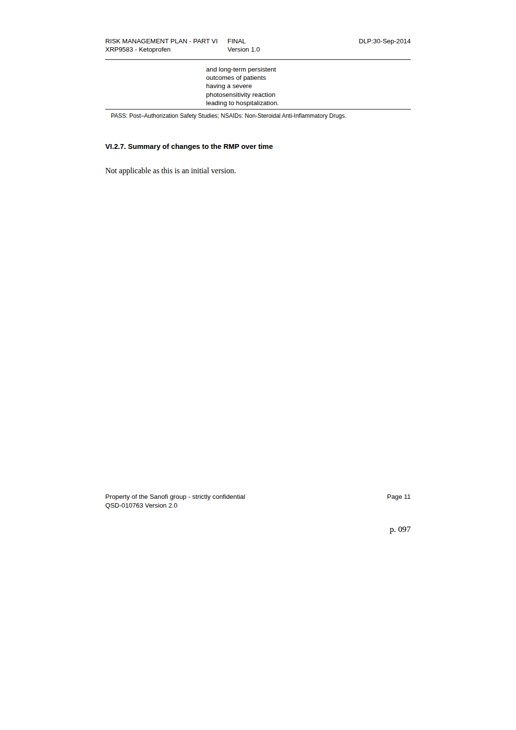RISK MANAGEMENT PLAN - PART VI
XRP9583 - Ketoprofen
FINAL
Version 1.0
DLP:30-Sep-2014
| | and long-term persistent outcomes of patients having a severe photosensitivity reaction leading to hospitalization. | |
PASS: Post–Authorization Safety Studies; NSAIDs: Non-Steroidal Anti-Inflammatory Drugs.
VI.2.7. Summary of changes to the RMP over time
Not applicable as this is an initial version.
Property of the Sanofi group - strictly confidential
QSD-010763 Version 2.0
Page 11
p. 097